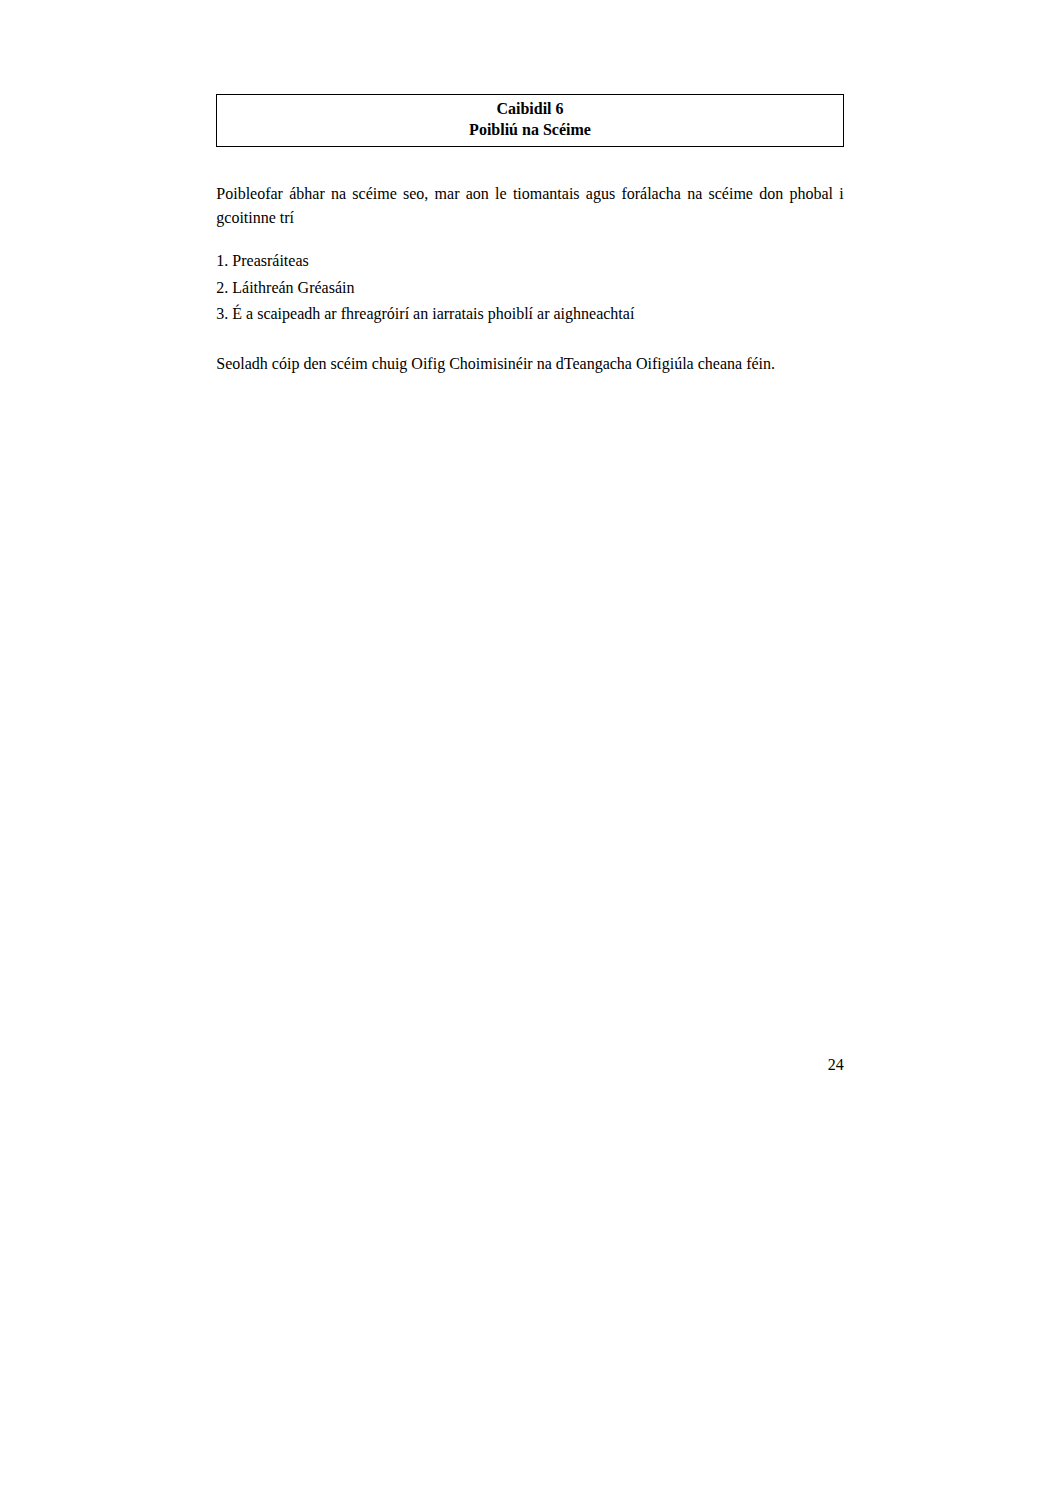Caibidil 6 Poibliú na Scéime
Poibleofar ábhar na scéime seo, mar aon le tiomantais agus forálacha na scéime don phobal i gcoitinne trí
Preasráiteas
Láithreán Gréasáin
É a scaipeadh ar fhreagróirí an iarratais phoiblí ar aighneachtaí
Seoladh cóip den scéim chuig Oifig Choimisinéir na dTeangacha Oifigiúla cheana féin.
24